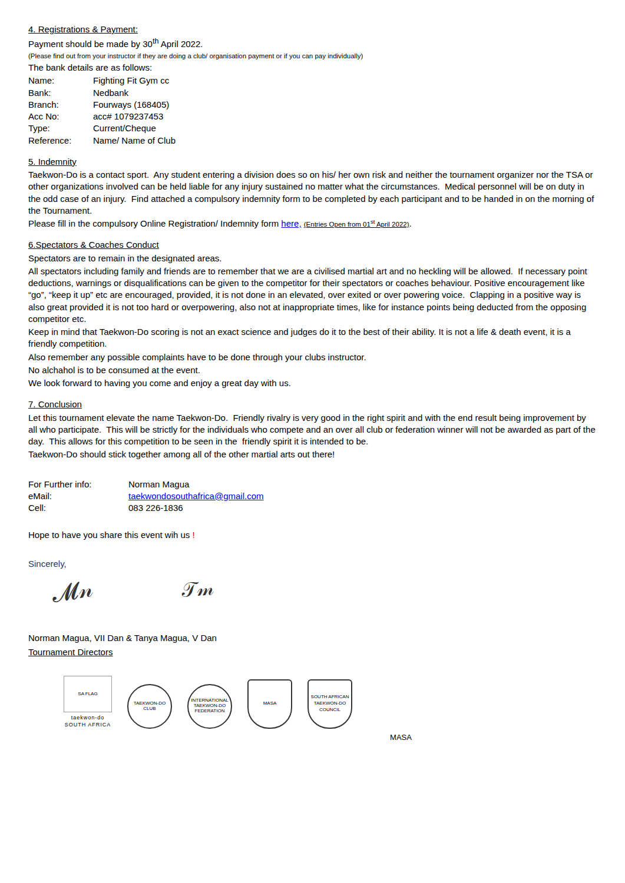4. Registrations & Payment:
Payment should be made by 30th April 2022.
(Please find out from your instructor if they are doing a club/ organisation payment or if you can pay individually)
The bank details are as follows:
| Name: | Fighting Fit Gym cc |
| Bank: | Nedbank |
| Branch: | Fourways (168405) |
| Acc No: | acc# 1079237453 |
| Type: | Current/Cheque |
| Reference: | Name/ Name of Club |
5. Indemnity
Taekwon-Do is a contact sport. Any student entering a division does so on his/ her own risk and neither the tournament organizer nor the TSA or other organizations involved can be held liable for any injury sustained no matter what the circumstances. Medical personnel will be on duty in the odd case of an injury. Find attached a compulsory indemnity form to be completed by each participant and to be handed in on the morning of the Tournament.
Please fill in the compulsory Online Registration/ Indemnity form here, (Entries Open from 01st April 2022).
6.Spectators & Coaches Conduct
Spectators are to remain in the designated areas.
All spectators including family and friends are to remember that we are a civilised martial art and no heckling will be allowed. If necessary point deductions, warnings or disqualifications can be given to the competitor for their spectators or coaches behaviour. Positive encouragement like “go”, “keep it up” etc are encouraged, provided, it is not done in an elevated, over exited or over powering voice. Clapping in a positive way is also great provided it is not too hard or overpowering, also not at inappropriate times, like for instance points being deducted from the opposing competitor etc.
Keep in mind that Taekwon-Do scoring is not an exact science and judges do it to the best of their ability. It is not a life & death event, it is a friendly competition.
Also remember any possible complaints have to be done through your clubs instructor.
No alchahol is to be consumed at the event.
We look forward to having you come and enjoy a great day with us.
7. Conclusion
Let this tournament elevate the name Taekwon-Do. Friendly rivalry is very good in the right spirit and with the end result being improvement by all who participate. This will be strictly for the individuals who compete and an over all club or federation winner will not be awarded as part of the day. This allows for this competition to be seen in the friendly spirit it is intended to be.
Taekwon-Do should stick together among all of the other martial arts out there!
| For Further info: | Norman Magua |
| eMail: | taekwondosouthafrica@gmail.com |
| Cell: | 083 226-1836 |
Hope to have you share this event wih us !
Sincerely,
𝓜𝓃
𝒯𝓂
Norman Magua, VII Dan & Tanya Magua, V Dan
Tournament Directors
SA FLAG
taekwon-do
SOUTH AFRICA
TAEKWON-DO
CLUB
INTERNATIONAL
TAEKWON-DO
FEDERATION
MASA
SOUTH AFRICAN
TAEKWON-DO
COUNCIL
MASA